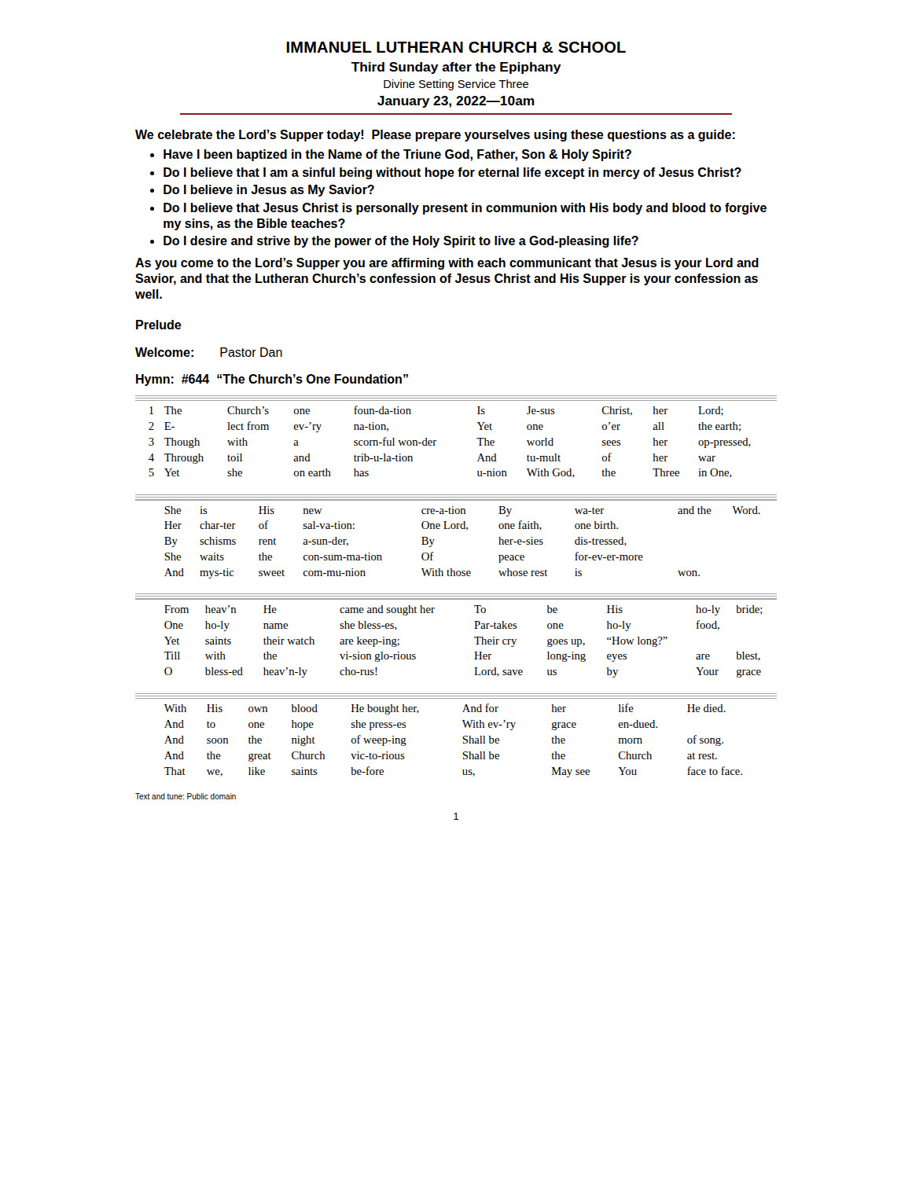IMMANUEL LUTHERAN CHURCH & SCHOOL
Third Sunday after the Epiphany
Divine Setting Service Three
January 23, 2022—10am
We celebrate the Lord’s Supper today! Please prepare yourselves using these questions as a guide:
Have I been baptized in the Name of the Triune God, Father, Son & Holy Spirit?
Do I believe that I am a sinful being without hope for eternal life except in mercy of Jesus Christ?
Do I believe in Jesus as My Savior?
Do I believe that Jesus Christ is personally present in communion with His body and blood to forgive my sins, as the Bible teaches?
Do I desire and strive by the power of the Holy Spirit to live a God-pleasing life?
As you come to the Lord’s Supper you are affirming with each communicant that Jesus is your Lord and Savior, and that the Lutheran Church’s confession of Jesus Christ and His Supper is your confession as well.
Prelude
Welcome:  Pastor Dan
Hymn: #644 “The Church’s One Foundation”
| 1 | The | Church’s | one | foun‑da‑tion | Is | Je‑sus | Christ, | her | Lord; |
| 2 | E‑ | lect from | ev‑’ry | na‑tion, | Yet | one | o’er | all | the earth; |
| 3 | Though | with | a | scorn‑ful won‑der | The | world | sees | her | op‑pressed, |
| 4 | Through | toil | and | trib‑u‑la‑tion | And | tu‑mult | of | her | war |
| 5 | Yet | she | on earth | has | u‑nion | With God, | the | Three | in One, |
| | She | is | His | new | cre‑a‑tion | By | wa‑ter | and the | Word. |
| | Her | char‑ter | of | sal‑va‑tion: | One Lord, | one faith, | one birth. | | |
| | By | schisms | rent | a‑sun‑der, | By | her‑e‑sies | dis‑tressed, | | |
| | She | waits | the | con‑sum‑ma‑tion | Of | peace | for‑ev‑er‑more | | |
| | And | mys‑tic | sweet | com‑mu‑nion | With those | whose rest | is | won. | |
| | From | heav’n | He | came and sought her | To | be | His | ho‑ly | bride; |
| | One | ho‑ly | name | she bless‑es, | Par‑takes | one | ho‑ly | food, | |
| | Yet | saints | their watch | are keep‑ing; | Their cry | goes up, | “How long?” | | |
| | Till | with | the | vi‑sion glo‑rious | Her | long‑ing | eyes | are | blest, |
| | O | bless‑ed | heav’n‑ly | cho‑rus! | Lord, save | us | by | Your | grace |
| | With | His | own | blood | He bought her, | And for | her | life | He died. |
| | And | to | one | hope | she press‑es | With ev‑’ry | grace | en‑dued. | |
| | And | soon | the | night | of weep‑ing | Shall be | the | morn | of song. |
| | And | the | great | Church | vic‑to‑rious | Shall be | the | Church | at rest. |
| | That | we, | like | saints | be‑fore | us, | May see | You | face to face. |
Text and tune: Public domain
1